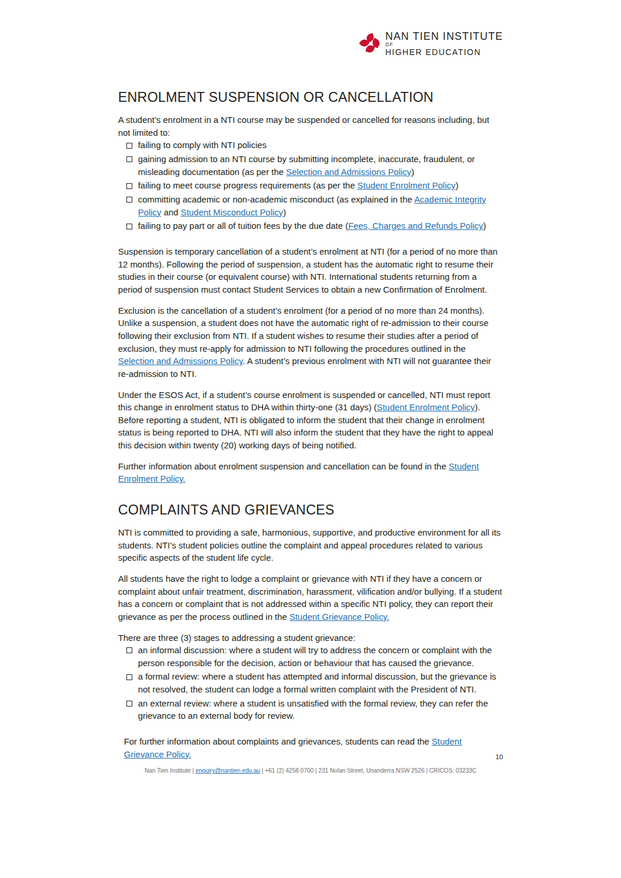NAN TIEN INSTITUTE
OF
HIGHER EDUCATION
ENROLMENT SUSPENSION OR CANCELLATION
A student’s enrolment in a NTI course may be suspended or cancelled for reasons including, but not limited to:
failing to comply with NTI policies
gaining admission to an NTI course by submitting incomplete, inaccurate, fraudulent, or misleading documentation (as per the Selection and Admissions Policy)
failing to meet course progress requirements (as per the Student Enrolment Policy)
committing academic or non-academic misconduct (as explained in the Academic Integrity Policy and Student Misconduct Policy)
failing to pay part or all of tuition fees by the due date (Fees, Charges and Refunds Policy)
Suspension is temporary cancellation of a student’s enrolment at NTI (for a period of no more than 12 months). Following the period of suspension, a student has the automatic right to resume their studies in their course (or equivalent course) with NTI. International students returning from a period of suspension must contact Student Services to obtain a new Confirmation of Enrolment.
Exclusion is the cancellation of a student’s enrolment (for a period of no more than 24 months). Unlike a suspension, a student does not have the automatic right of re-admission to their course following their exclusion from NTI. If a student wishes to resume their studies after a period of exclusion, they must re-apply for admission to NTI following the procedures outlined in the Selection and Admissions Policy. A student’s previous enrolment with NTI will not guarantee their re-admission to NTI.
Under the ESOS Act, if a student’s course enrolment is suspended or cancelled, NTI must report this change in enrolment status to DHA within thirty-one (31 days) (Student Enrolment Policy). Before reporting a student, NTI is obligated to inform the student that their change in enrolment status is being reported to DHA. NTI will also inform the student that they have the right to appeal this decision within twenty (20) working days of being notified.
Further information about enrolment suspension and cancellation can be found in the Student Enrolment Policy.
COMPLAINTS AND GRIEVANCES
NTI is committed to providing a safe, harmonious, supportive, and productive environment for all its students. NTI’s student policies outline the complaint and appeal procedures related to various specific aspects of the student life cycle.
All students have the right to lodge a complaint or grievance with NTI if they have a concern or complaint about unfair treatment, discrimination, harassment, vilification and/or bullying. If a student has a concern or complaint that is not addressed within a specific NTI policy, they can report their grievance as per the process outlined in the Student Grievance Policy.
There are three (3) stages to addressing a student grievance:
an informal discussion: where a student will try to address the concern or complaint with the person responsible for the decision, action or behaviour that has caused the grievance.
a formal review: where a student has attempted and informal discussion, but the grievance is not resolved, the student can lodge a formal written complaint with the President of NTI.
an external review: where a student is unsatisfied with the formal review, they can refer the grievance to an external body for review.
For further information about complaints and grievances, students can read the Student Grievance Policy.
10
Nan Tien Institute | enquiry@nantien.edu.au | +61 (2) 4258 0700 | 231 Nolan Street, Unanderra NSW 2526 | CRICOS: 03233C